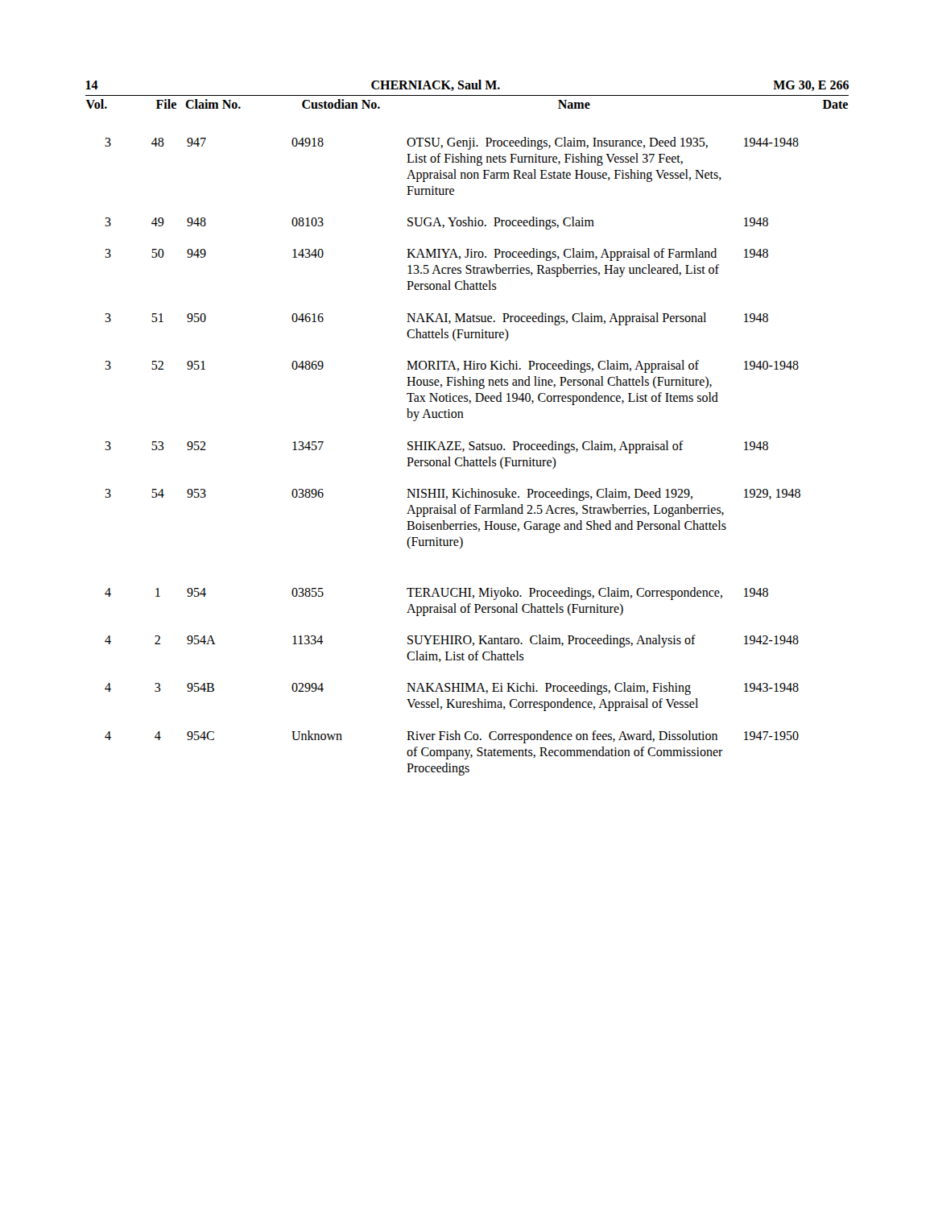14 CHERNIACK, Saul M. MG 30, E 266
| Vol. | File | Claim No. | Custodian No. | Name | Date |
| --- | --- | --- | --- | --- | --- |
| 3 | 48 | 947 | 04918 | OTSU, Genji. Proceedings, Claim, Insurance, Deed 1935, List of Fishing nets Furniture, Fishing Vessel 37 Feet, Appraisal non Farm Real Estate House, Fishing Vessel, Nets, Furniture | 1944-1948 |
| 3 | 49 | 948 | 08103 | SUGA, Yoshio. Proceedings, Claim | 1948 |
| 3 | 50 | 949 | 14340 | KAMIYA, Jiro. Proceedings, Claim, Appraisal of Farmland 13.5 Acres Strawberries, Raspberries, Hay uncleared, List of Personal Chattels | 1948 |
| 3 | 51 | 950 | 04616 | NAKAI, Matsue. Proceedings, Claim, Appraisal Personal Chattels (Furniture) | 1948 |
| 3 | 52 | 951 | 04869 | MORITA, Hiro Kichi. Proceedings, Claim, Appraisal of House, Fishing nets and line, Personal Chattels (Furniture), Tax Notices, Deed 1940, Correspondence, List of Items sold by Auction | 1940-1948 |
| 3 | 53 | 952 | 13457 | SHIKAZE, Satsuo. Proceedings, Claim, Appraisal of Personal Chattels (Furniture) | 1948 |
| 3 | 54 | 953 | 03896 | NISHII, Kichinosuke. Proceedings, Claim, Deed 1929, Appraisal of Farmland 2.5 Acres, Strawberries, Loganberries, Boisenberries, House, Garage and Shed and Personal Chattels (Furniture) | 1929, 1948 |
| 4 | 1 | 954 | 03855 | TERAUCHI, Miyoko. Proceedings, Claim, Correspondence, Appraisal of Personal Chattels (Furniture) | 1948 |
| 4 | 2 | 954A | 11334 | SUYEHIRO, Kantaro. Claim, Proceedings, Analysis of Claim, List of Chattels | 1942-1948 |
| 4 | 3 | 954B | 02994 | NAKASHIMA, Ei Kichi. Proceedings, Claim, Fishing Vessel, Kureshima, Correspondence, Appraisal of Vessel | 1943-1948 |
| 4 | 4 | 954C | Unknown | River Fish Co. Correspondence on fees, Award, Dissolution of Company, Statements, Recommendation of Commissioner Proceedings | 1947-1950 |